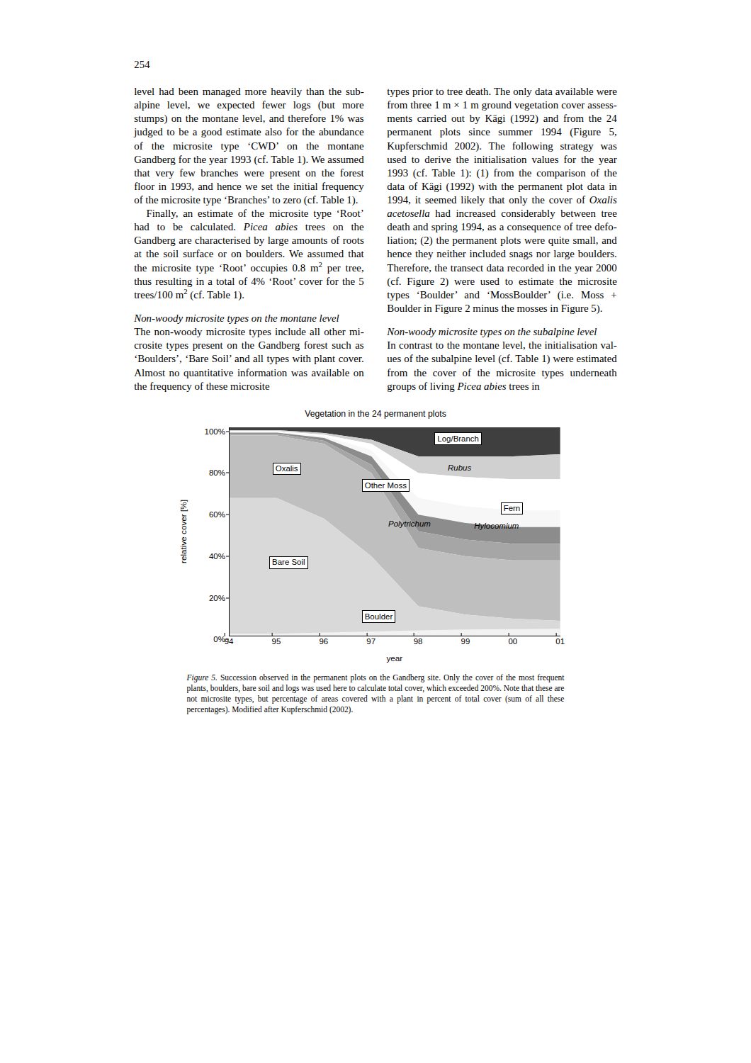254
level had been managed more heavily than the subalpine level, we expected fewer logs (but more stumps) on the montane level, and therefore 1% was judged to be a good estimate also for the abundance of the microsite type ‘CWD’ on the montane Gandberg for the year 1993 (cf. Table 1). We assumed that very few branches were present on the forest floor in 1993, and hence we set the initial frequency of the microsite type ‘Branches’ to zero (cf. Table 1).
Finally, an estimate of the microsite type ‘Root’ had to be calculated. Picea abies trees on the Gandberg are characterised by large amounts of roots at the soil surface or on boulders. We assumed that the microsite type ‘Root’ occupies 0.8 m2 per tree, thus resulting in a total of 4% ‘Root’ cover for the 5 trees/100 m2 (cf. Table 1).
Non-woody microsite types on the montane level
The non-woody microsite types include all other microsite types present on the Gandberg forest such as ‘Boulders’, ‘Bare Soil’ and all types with plant cover. Almost no quantitative information was available on the frequency of these microsite
types prior to tree death. The only data available were from three 1 m × 1 m ground vegetation cover assessments carried out by Kägi (1992) and from the 24 permanent plots since summer 1994 (Figure 5, Kupferschmid 2002). The following strategy was used to derive the initialisation values for the year 1993 (cf. Table 1): (1) from the comparison of the data of Kägi (1992) with the permanent plot data in 1994, it seemed likely that only the cover of Oxalis acetosella had increased considerably between tree death and spring 1994, as a consequence of tree defoliation; (2) the permanent plots were quite small, and hence they neither included snags nor large boulders. Therefore, the transect data recorded in the year 2000 (cf. Figure 2) were used to estimate the microsite types ‘Boulder’ and ‘MossBoulder’ (i.e. Moss + Boulder in Figure 2 minus the mosses in Figure 5).
Non-woody microsite types on the subalpine level
In contrast to the montane level, the initialisation values of the subalpine level (cf. Table 1) were estimated from the cover of the microsite types underneath groups of living Picea abies trees in
Vegetation in the 24 permanent plots
100%
80%
60%
40%
20%
0%
relative cover [%]
Log/Branch
Rubus
Other Moss
Fern
Hylocomium
Polytrichum
Oxalis
Bare Soil
Boulder
94
95
96
97
98
99
00
01
year
Figure 5. Succession observed in the permanent plots on the Gandberg site. Only the cover of the most frequent plants, boulders, bare soil and logs was used here to calculate total cover, which exceeded 200%. Note that these are not microsite types, but percentage of areas covered with a plant in percent of total cover (sum of all these percentages). Modified after Kupferschmid (2002).